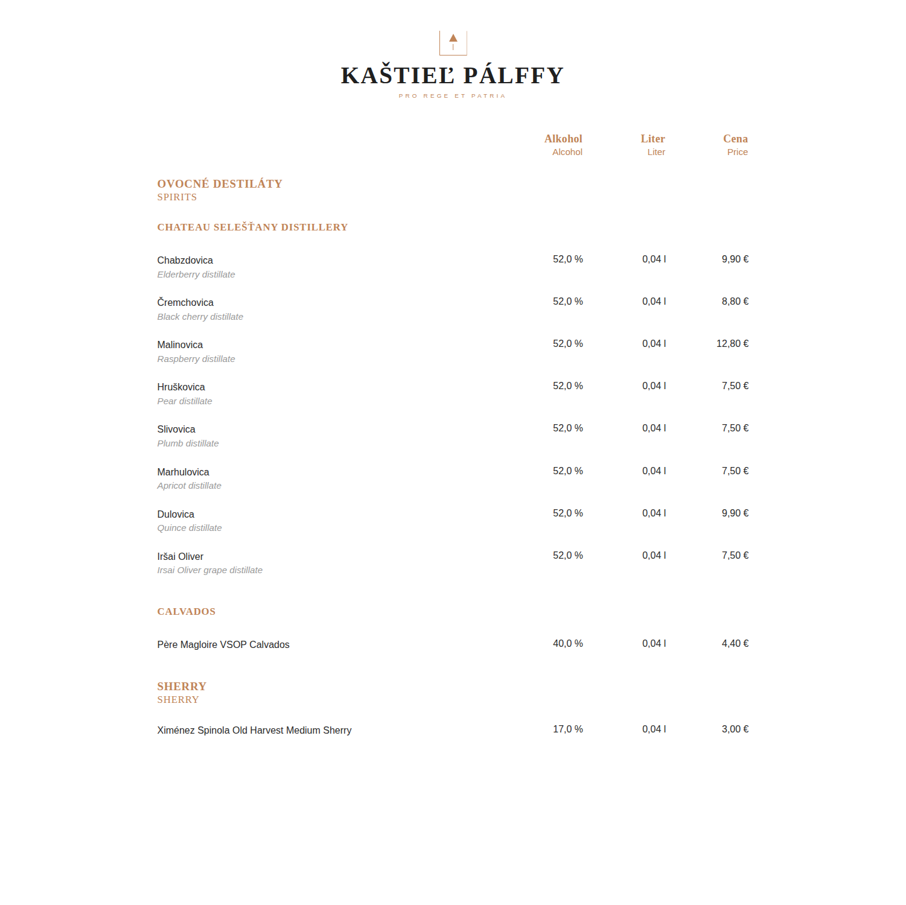KAŠTIEĽ PÁLFFY
Pro rege et patria
| | Alkohol Alcohol | Liter Liter | Cena Price |
| --- | --- | --- | --- |
| Ovocné destiláty Spirits |
| Chateau Selešťany Distillery |
| Chabzdovica Elderberry distillate | 52,0 % | 0,04 l | 9,90 € |
| Čremchovica Black cherry distillate | 52,0 % | 0,04 l | 8,80 € |
| Malinovica Raspberry distillate | 52,0 % | 0,04 l | 12,80 € |
| Hruškovica Pear distillate | 52,0 % | 0,04 l | 7,50 € |
| Slivovica Plumb distillate | 52,0 % | 0,04 l | 7,50 € |
| Marhulovica Apricot distillate | 52,0 % | 0,04 l | 7,50 € |
| Dulovica Quince distillate | 52,0 % | 0,04 l | 9,90 € |
| Iršai Oliver Irsai Oliver grape distillate | 52,0 % | 0,04 l | 7,50 € |
| Calvados |
| Père Magloire VSOP Calvados | 40,0 % | 0,04 l | 4,40 € |
| Sherry Sherry |
| Ximénez Spinola Old Harvest Medium Sherry | 17,0 % | 0,04 l | 3,00 € |